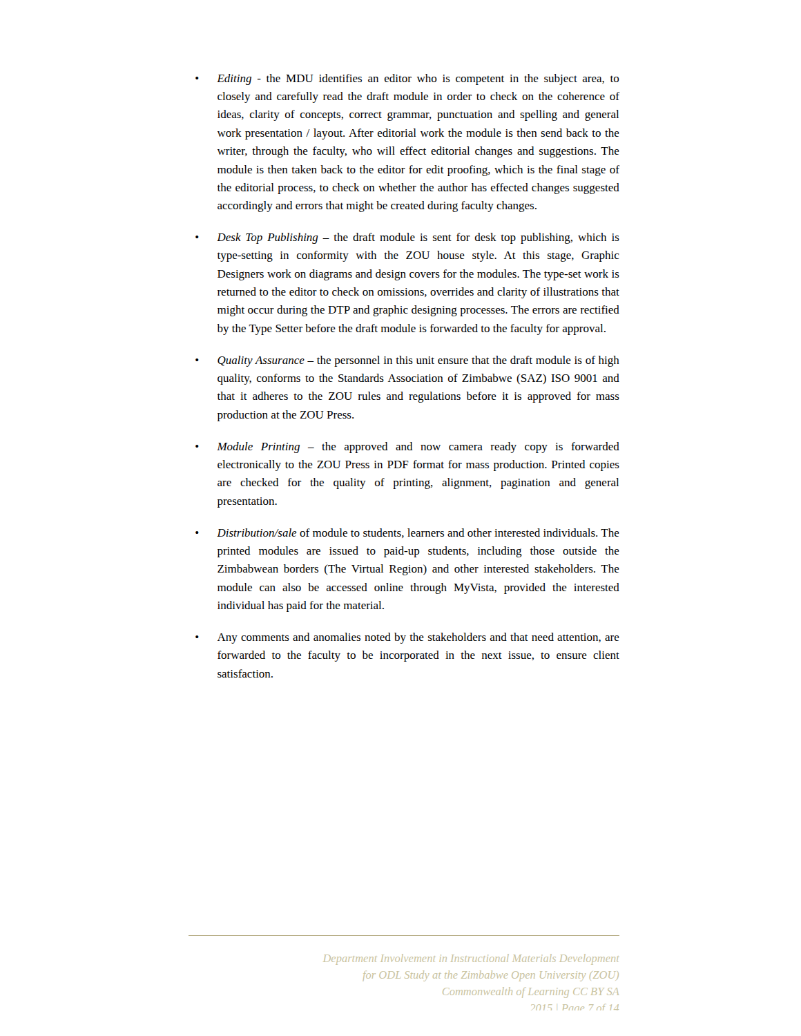Editing - the MDU identifies an editor who is competent in the subject area, to closely and carefully read the draft module in order to check on the coherence of ideas, clarity of concepts, correct grammar, punctuation and spelling and general work presentation / layout. After editorial work the module is then send back to the writer, through the faculty, who will effect editorial changes and suggestions. The module is then taken back to the editor for edit proofing, which is the final stage of the editorial process, to check on whether the author has effected changes suggested accordingly and errors that might be created during faculty changes.
Desk Top Publishing – the draft module is sent for desk top publishing, which is type-setting in conformity with the ZOU house style. At this stage, Graphic Designers work on diagrams and design covers for the modules. The type-set work is returned to the editor to check on omissions, overrides and clarity of illustrations that might occur during the DTP and graphic designing processes. The errors are rectified by the Type Setter before the draft module is forwarded to the faculty for approval.
Quality Assurance – the personnel in this unit ensure that the draft module is of high quality, conforms to the Standards Association of Zimbabwe (SAZ) ISO 9001 and that it adheres to the ZOU rules and regulations before it is approved for mass production at the ZOU Press.
Module Printing – the approved and now camera ready copy is forwarded electronically to the ZOU Press in PDF format for mass production. Printed copies are checked for the quality of printing, alignment, pagination and general presentation.
Distribution/sale of module to students, learners and other interested individuals. The printed modules are issued to paid-up students, including those outside the Zimbabwean borders (The Virtual Region) and other interested stakeholders. The module can also be accessed online through MyVista, provided the interested individual has paid for the material.
Any comments and anomalies noted by the stakeholders and that need attention, are forwarded to the faculty to be incorporated in the next issue, to ensure client satisfaction.
Department Involvement in Instructional Materials Development
for ODL Study at the Zimbabwe Open University (ZOU)
Commonwealth of Learning CC BY SA
2015 | Page 7 of 14